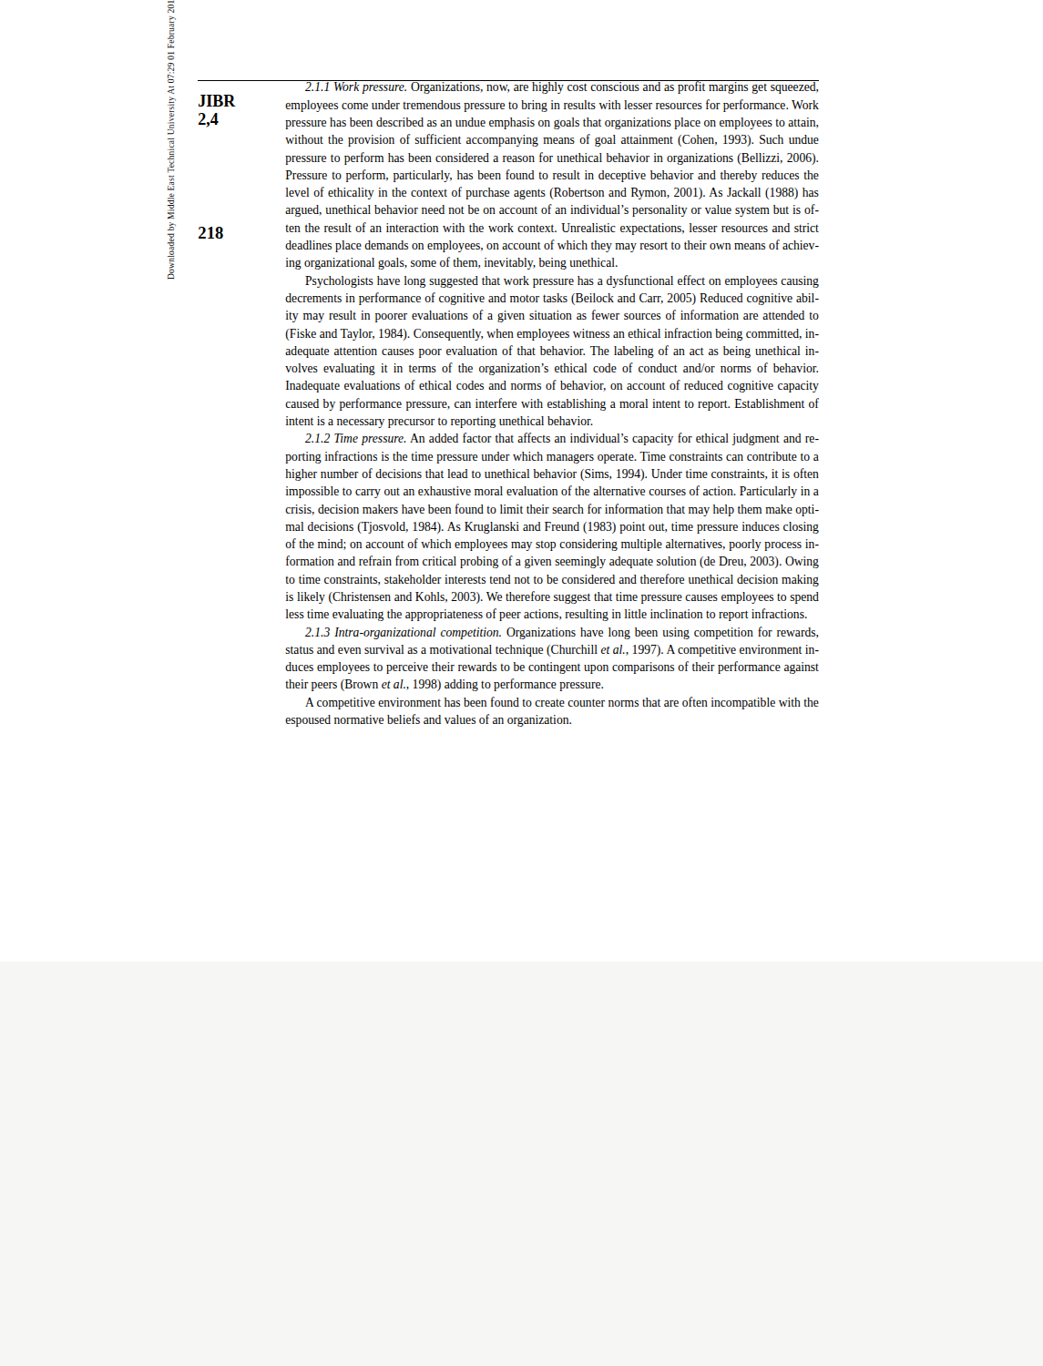JIBR
2,4
218
Downloaded by Middle East Technical University At 07:29 01 February 2016 (PT)
2.1.1 Work pressure. Organizations, now, are highly cost conscious and as profit margins get squeezed, employees come under tremendous pressure to bring in results with lesser resources for performance. Work pressure has been described as an undue emphasis on goals that organizations place on employees to attain, without the provision of sufficient accompanying means of goal attainment (Cohen, 1993). Such undue pressure to perform has been considered a reason for unethical behavior in organizations (Bellizzi, 2006). Pressure to perform, particularly, has been found to result in deceptive behavior and thereby reduces the level of ethicality in the context of purchase agents (Robertson and Rymon, 2001). As Jackall (1988) has argued, unethical behavior need not be on account of an individual’s personality or value system but is often the result of an interaction with the work context. Unrealistic expectations, lesser resources and strict deadlines place demands on employees, on account of which they may resort to their own means of achieving organizational goals, some of them, inevitably, being unethical.
Psychologists have long suggested that work pressure has a dysfunctional effect on employees causing decrements in performance of cognitive and motor tasks (Beilock and Carr, 2005) Reduced cognitive ability may result in poorer evaluations of a given situation as fewer sources of information are attended to (Fiske and Taylor, 1984). Consequently, when employees witness an ethical infraction being committed, inadequate attention causes poor evaluation of that behavior. The labeling of an act as being unethical involves evaluating it in terms of the organization’s ethical code of conduct and/or norms of behavior. Inadequate evaluations of ethical codes and norms of behavior, on account of reduced cognitive capacity caused by performance pressure, can interfere with establishing a moral intent to report. Establishment of intent is a necessary precursor to reporting unethical behavior.
2.1.2 Time pressure. An added factor that affects an individual’s capacity for ethical judgment and reporting infractions is the time pressure under which managers operate. Time constraints can contribute to a higher number of decisions that lead to unethical behavior (Sims, 1994). Under time constraints, it is often impossible to carry out an exhaustive moral evaluation of the alternative courses of action. Particularly in a crisis, decision makers have been found to limit their search for information that may help them make optimal decisions (Tjosvold, 1984). As Kruglanski and Freund (1983) point out, time pressure induces closing of the mind; on account of which employees may stop considering multiple alternatives, poorly process information and refrain from critical probing of a given seemingly adequate solution (de Dreu, 2003). Owing to time constraints, stakeholder interests tend not to be considered and therefore unethical decision making is likely (Christensen and Kohls, 2003). We therefore suggest that time pressure causes employees to spend less time evaluating the appropriateness of peer actions, resulting in little inclination to report infractions.
2.1.3 Intra-organizational competition. Organizations have long been using competition for rewards, status and even survival as a motivational technique (Churchill et al., 1997). A competitive environment induces employees to perceive their rewards to be contingent upon comparisons of their performance against their peers (Brown et al., 1998) adding to performance pressure.
A competitive environment has been found to create counter norms that are often incompatible with the espoused normative beliefs and values of an organization.